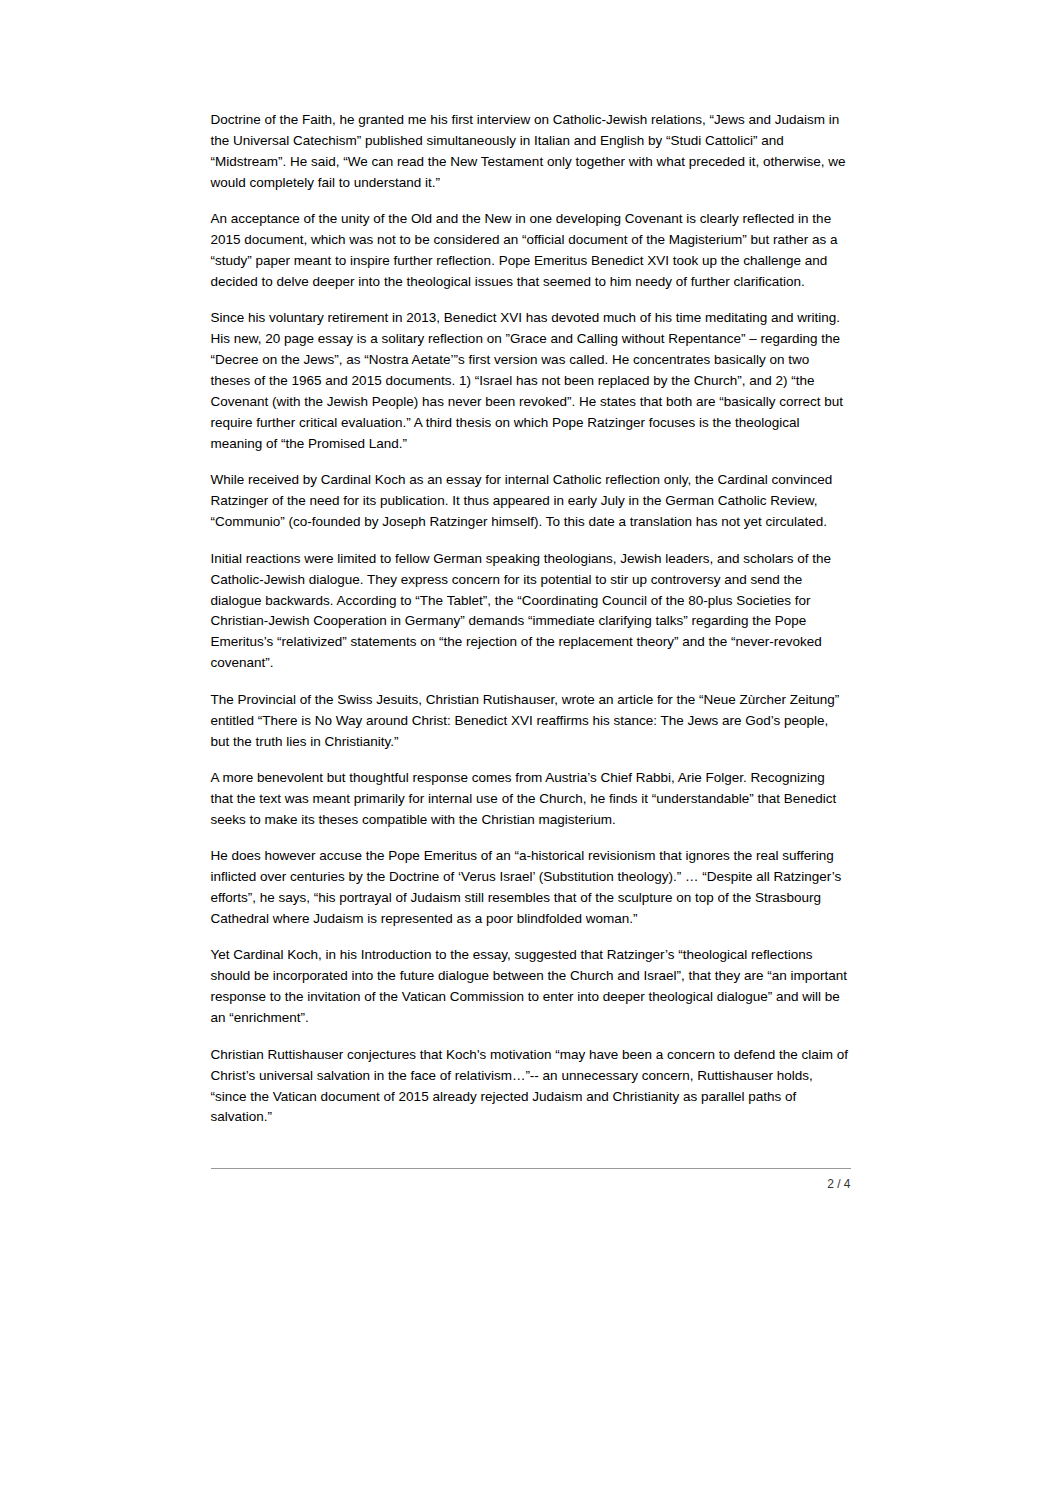Doctrine of the Faith, he granted me his first interview on Catholic-Jewish relations, “Jews and Judaism in the Universal Catechism” published simultaneously in Italian and English by “Studi Cattolici” and “Midstream”. He said, “We can read the New Testament only together with what preceded it, otherwise, we would completely fail to understand it.”
An acceptance of the unity of the Old and the New in one developing Covenant is clearly reflected in the 2015 document, which was not to be considered an “official document of the Magisterium” but rather as a “study” paper meant to inspire further reflection. Pope Emeritus Benedict XVI took up the challenge and decided to delve deeper into the theological issues that seemed to him needy of further clarification.
Since his voluntary retirement in 2013, Benedict XVI has devoted much of his time meditating and writing. His new, 20 page essay is a solitary reflection on ”Grace and Calling without Repentance” – regarding the “Decree on the Jews”, as “Nostra Aetate’”s first version was called. He concentrates basically on two theses of the 1965 and 2015 documents. 1) “Israel has not been replaced by the Church”, and 2) “the Covenant (with the Jewish People) has never been revoked”. He states that both are “basically correct but require further critical evaluation.” A third thesis on which Pope Ratzinger focuses is the theological meaning of “the Promised Land.”
While received by Cardinal Koch as an essay for internal Catholic reflection only, the Cardinal convinced Ratzinger of the need for its publication. It thus appeared in early July in the German Catholic Review, “Communio” (co-founded by Joseph Ratzinger himself). To this date a translation has not yet circulated.
Initial reactions were limited to fellow German speaking theologians, Jewish leaders, and scholars of the Catholic-Jewish dialogue. They express concern for its potential to stir up controversy and send the dialogue backwards. According to “The Tablet”, the “Coordinating Council of the 80-plus Societies for Christian-Jewish Cooperation in Germany” demands “immediate clarifying talks” regarding the Pope Emeritus’s “relativized” statements on “the rejection of the replacement theory” and the “never-revoked covenant”.
The Provincial of the Swiss Jesuits, Christian Rutishauser, wrote an article for the “Neue Zùrcher Zeitung” entitled “There is No Way around Christ: Benedict XVI reaffirms his stance: The Jews are God’s people, but the truth lies in Christianity.”
A more benevolent but thoughtful response comes from Austria’s Chief Rabbi, Arie Folger. Recognizing that the text was meant primarily for internal use of the Church, he finds it “understandable” that Benedict seeks to make its theses compatible with the Christian magisterium.
He does however accuse the Pope Emeritus of an “a-historical revisionism that ignores the real suffering inflicted over centuries by the Doctrine of ‘Verus Israel’ (Substitution theology).” … “Despite all Ratzinger’s efforts”, he says, “his portrayal of Judaism still resembles that of the sculpture on top of the Strasbourg Cathedral where Judaism is represented as a poor blindfolded woman.”
Yet Cardinal Koch, in his Introduction to the essay, suggested that Ratzinger’s “theological reflections should be incorporated into the future dialogue between the Church and Israel”, that they are “an important response to the invitation of the Vatican Commission to enter into deeper theological dialogue” and will be an “enrichment”.
Christian Ruttishauser conjectures that Koch's motivation “may have been a concern to defend the claim of Christ’s universal salvation in the face of relativism…”-- an unnecessary concern, Ruttishauser holds, “since the Vatican document of 2015 already rejected Judaism and Christianity as parallel paths of salvation.”
2 / 4